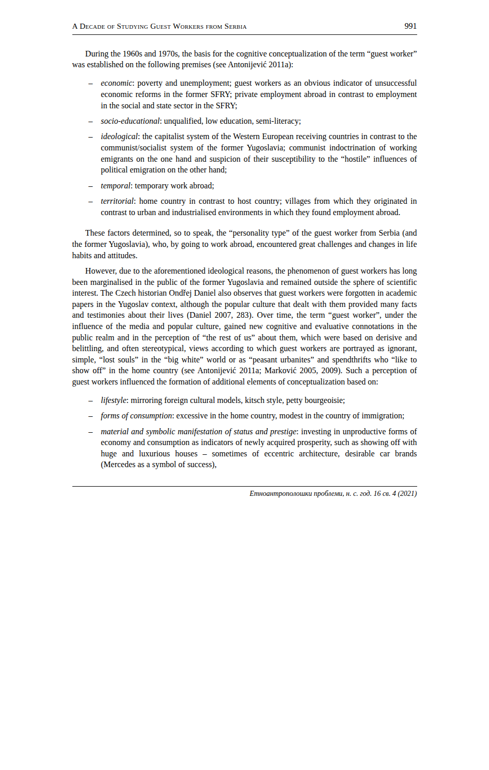A Decade of Studying Guest Workers from Serbia 991
During the 1960s and 1970s, the basis for the cognitive conceptualization of the term “guest worker” was established on the following premises (see Antonijević 2011a):
economic: poverty and unemployment; guest workers as an obvious indicator of unsuccessful economic reforms in the former SFRY; private employment abroad in contrast to employment in the social and state sector in the SFRY;
socio-educational: unqualified, low education, semi-literacy;
ideological: the capitalist system of the Western European receiving countries in contrast to the communist/socialist system of the former Yugoslavia; communist indoctrination of working emigrants on the one hand and suspicion of their susceptibility to the “hostile” influences of political emigration on the other hand;
temporal: temporary work abroad;
territorial: home country in contrast to host country; villages from which they originated in contrast to urban and industrialised environments in which they found employment abroad.
These factors determined, so to speak, the “personality type” of the guest worker from Serbia (and the former Yugoslavia), who, by going to work abroad, encountered great challenges and changes in life habits and attitudes.
However, due to the aforementioned ideological reasons, the phenomenon of guest workers has long been marginalised in the public of the former Yugoslavia and remained outside the sphere of scientific interest. The Czech historian Ondřej Daniel also observes that guest workers were forgotten in academic papers in the Yugoslav context, although the popular culture that dealt with them provided many facts and testimonies about their lives (Daniel 2007, 283). Over time, the term “guest worker”, under the influence of the media and popular culture, gained new cognitive and evaluative connotations in the public realm and in the perception of “the rest of us” about them, which were based on derisive and belittling, and often stereotypical, views according to which guest workers are portrayed as ignorant, simple, “lost souls” in the “big white” world or as “peasant urbanites” and spendthrifts who “like to show off” in the home country (see Antonijević 2011a; Marković 2005, 2009). Such a perception of guest workers influenced the formation of additional elements of conceptualization based on:
lifestyle: mirroring foreign cultural models, kitsch style, petty bourgeoisie;
forms of consumption: excessive in the home country, modest in the country of immigration;
material and symbolic manifestation of status and prestige: investing in unproductive forms of economy and consumption as indicators of newly acquired prosperity, such as showing off with huge and luxurious houses – sometimes of eccentric architecture, desirable car brands (Mercedes as a symbol of success),
Етноантрополошки проблеми, н. с. год. 16 св. 4 (2021)